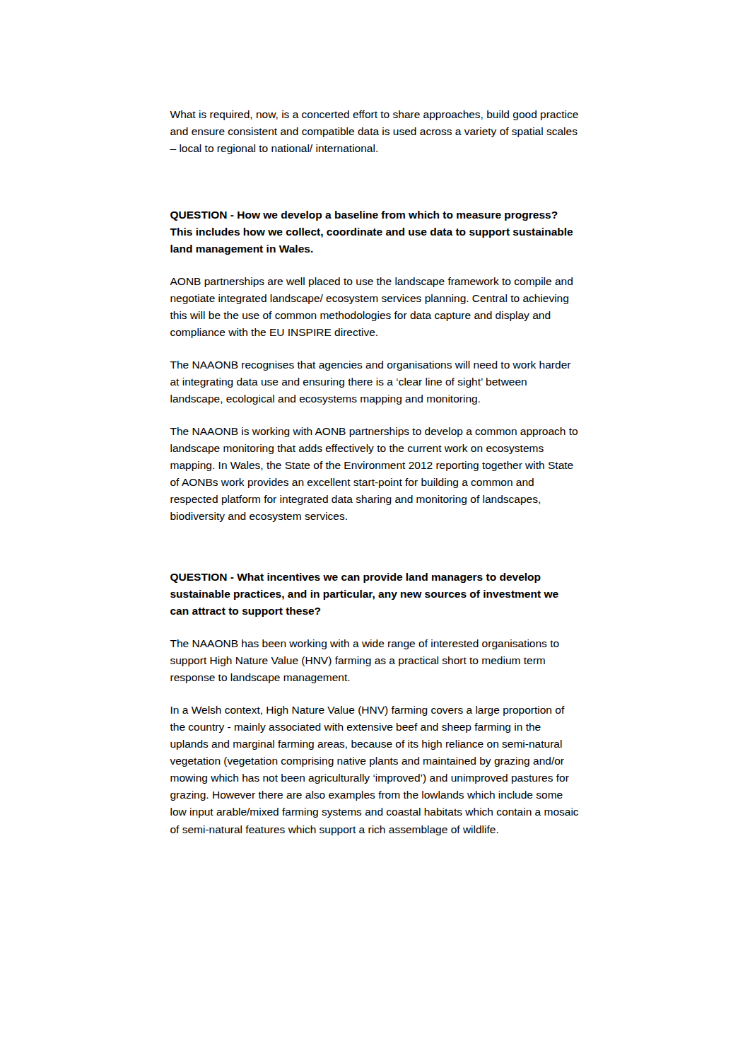What is required, now, is a concerted effort to share approaches, build good practice and ensure consistent and compatible data is used across a variety of spatial scales – local to regional to national/ international.
QUESTION - How we develop a baseline from which to measure progress? This includes how we collect, coordinate and use data to support sustainable land management in Wales.
AONB partnerships are well placed to use the landscape framework to compile and negotiate integrated landscape/ ecosystem services planning. Central to achieving this will be the use of common methodologies for data capture and display and compliance with the EU INSPIRE directive.
The NAAONB recognises that agencies and organisations will need to work harder at integrating data use and ensuring there is a ‘clear line of sight’ between landscape, ecological and ecosystems mapping and monitoring.
The NAAONB is working with AONB partnerships to develop a common approach to landscape monitoring that adds effectively to the current work on ecosystems mapping. In Wales, the State of the Environment 2012 reporting together with State of AONBs work provides an excellent start-point for building a common and respected platform for integrated data sharing and monitoring of landscapes, biodiversity and ecosystem services.
QUESTION - What incentives we can provide land managers to develop sustainable practices, and in particular, any new sources of investment we can attract to support these?
The NAAONB has been working with a wide range of interested organisations to support High Nature Value (HNV) farming as a practical short to medium term response to landscape management.
In a Welsh context, High Nature Value (HNV) farming covers a large proportion of the country - mainly associated with extensive beef and sheep farming in the uplands and marginal farming areas, because of its high reliance on semi-natural vegetation (vegetation comprising native plants and maintained by grazing and/or mowing which has not been agriculturally ‘improved’) and unimproved pastures for grazing. However there are also examples from the lowlands which include some low input arable/mixed farming systems and coastal habitats which contain a mosaic of semi-natural features which support a rich assemblage of wildlife.